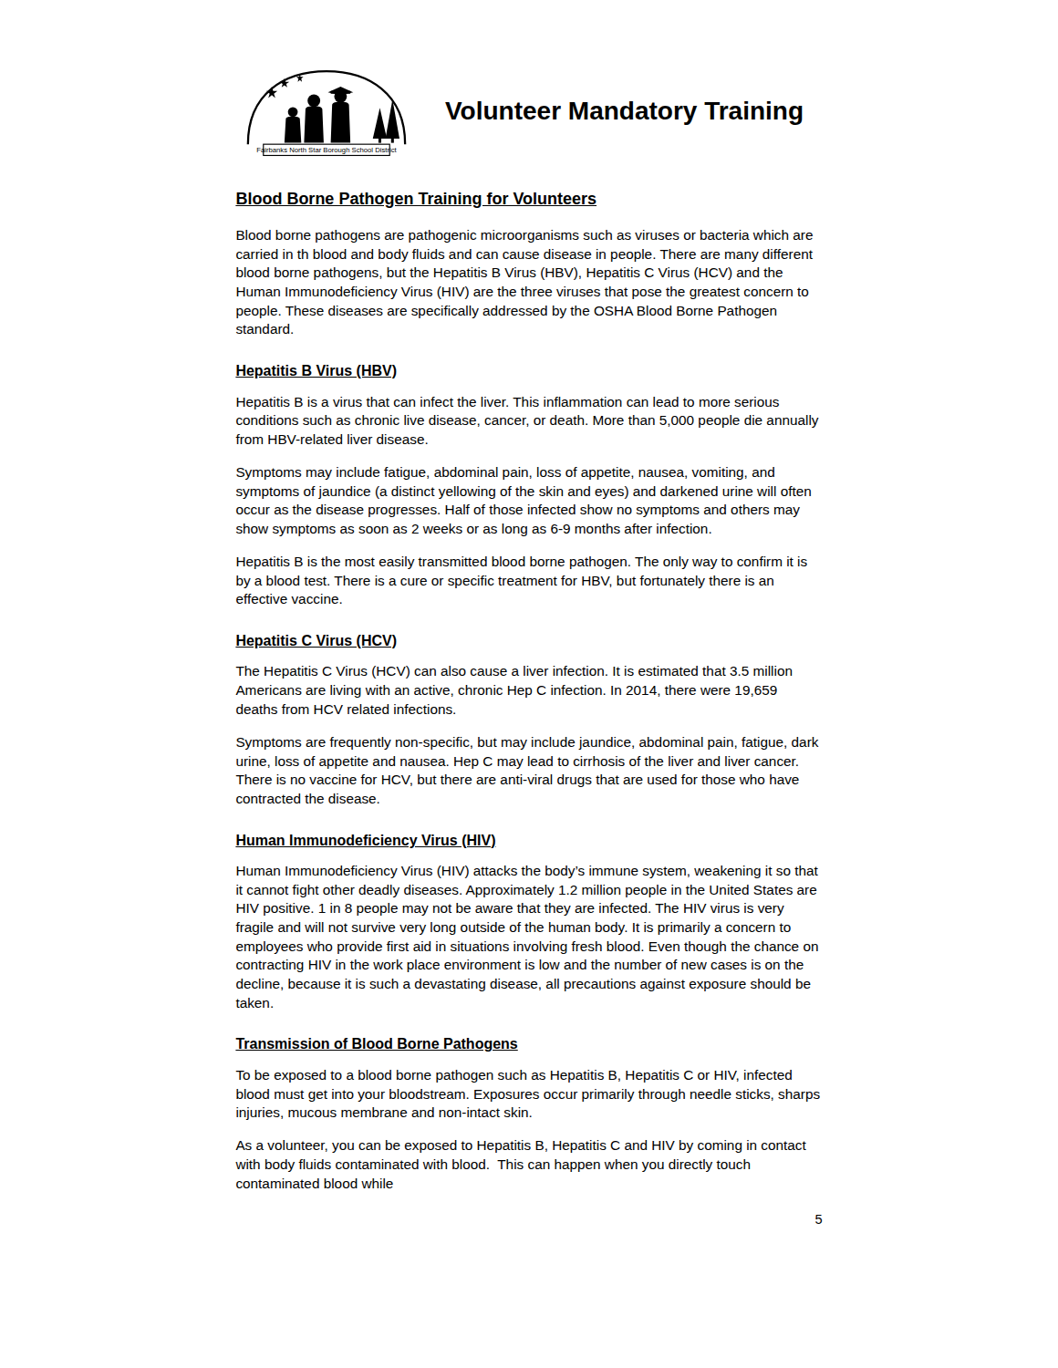Fairbanks North Star Borough School District Fairbanks North Star Borough School District
Volunteer Mandatory Training
Blood Borne Pathogen Training for Volunteers
Blood borne pathogens are pathogenic microorganisms such as viruses or bacteria which are carried in th blood and body fluids and can cause disease in people. There are many different blood borne pathogens, but the Hepatitis B Virus (HBV), Hepatitis C Virus (HCV) and the Human Immunodeficiency Virus (HIV) are the three viruses that pose the greatest concern to people. These diseases are specifically addressed by the OSHA Blood Borne Pathogen standard.
Hepatitis B Virus (HBV)
Hepatitis B is a virus that can infect the liver. This inflammation can lead to more serious conditions such as chronic live disease, cancer, or death. More than 5,000 people die annually from HBV-related liver disease.
Symptoms may include fatigue, abdominal pain, loss of appetite, nausea, vomiting, and symptoms of jaundice (a distinct yellowing of the skin and eyes) and darkened urine will often occur as the disease progresses. Half of those infected show no symptoms and others may show symptoms as soon as 2 weeks or as long as 6-9 months after infection.
Hepatitis B is the most easily transmitted blood borne pathogen. The only way to confirm it is by a blood test. There is a cure or specific treatment for HBV, but fortunately there is an effective vaccine.
Hepatitis C Virus (HCV)
The Hepatitis C Virus (HCV) can also cause a liver infection. It is estimated that 3.5 million Americans are living with an active, chronic Hep C infection. In 2014, there were 19,659 deaths from HCV related infections.
Symptoms are frequently non-specific, but may include jaundice, abdominal pain, fatigue, dark urine, loss of appetite and nausea. Hep C may lead to cirrhosis of the liver and liver cancer. There is no vaccine for HCV, but there are anti-viral drugs that are used for those who have contracted the disease.
Human Immunodeficiency Virus (HIV)
Human Immunodeficiency Virus (HIV) attacks the body’s immune system, weakening it so that it cannot fight other deadly diseases. Approximately 1.2 million people in the United States are HIV positive. 1 in 8 people may not be aware that they are infected. The HIV virus is very fragile and will not survive very long outside of the human body. It is primarily a concern to employees who provide first aid in situations involving fresh blood. Even though the chance on contracting HIV in the work place environment is low and the number of new cases is on the decline, because it is such a devastating disease, all precautions against exposure should be taken.
Transmission of Blood Borne Pathogens
To be exposed to a blood borne pathogen such as Hepatitis B, Hepatitis C or HIV, infected blood must get into your bloodstream. Exposures occur primarily through needle sticks, sharps injuries, mucous membrane and non-intact skin.
As a volunteer, you can be exposed to Hepatitis B, Hepatitis C and HIV by coming in contact with body fluids contaminated with blood. This can happen when you directly touch contaminated blood while
5